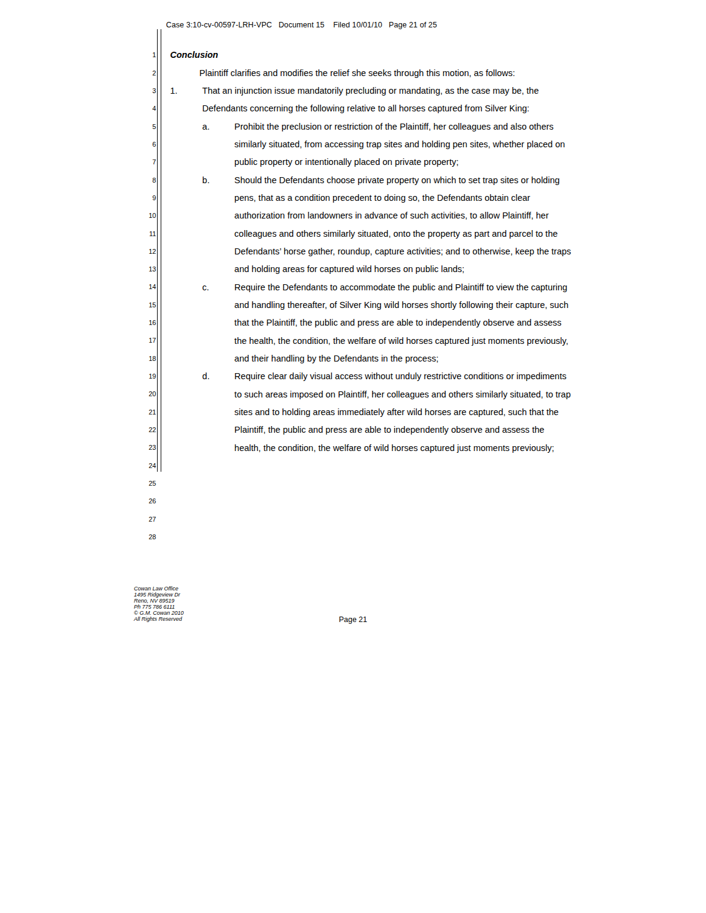Case 3:10-cv-00597-LRH-VPC Document 15 Filed 10/01/10 Page 21 of 25
1
2
3
4
5
6
7
8
9
10
11
12
13
14
15
16
17
18
19
20
21
22
23
24
25
26
27
28
Conclusion
Plaintiff clarifies and modifies the relief she seeks through this motion, as follows:
1.
That an injunction issue mandatorily precluding or mandating, as the case may be, the Defendants concerning the following relative to all horses captured from Silver King:
a.
Prohibit the preclusion or restriction of the Plaintiff, her colleagues and also others similarly situated, from accessing trap sites and holding pen sites, whether placed on public property or intentionally placed on private property;
b.
Should the Defendants choose private property on which to set trap sites or holding pens, that as a condition precedent to doing so, the Defendants obtain clear authorization from landowners in advance of such activities, to allow Plaintiff, her colleagues and others similarly situated, onto the property as part and parcel to the Defendants’ horse gather, roundup, capture activities; and to otherwise, keep the traps and holding areas for captured wild horses on public lands;
c.
Require the Defendants to accommodate the public and Plaintiff to view the capturing and handling thereafter, of Silver King wild horses shortly following their capture, such that the Plaintiff, the public and press are able to independently observe and assess the health, the condition, the welfare of wild horses captured just moments previously, and their handling by the Defendants in the process;
d.
Require clear daily visual access without unduly restrictive conditions or impediments to such areas imposed on Plaintiff, her colleagues and others similarly situated, to trap sites and to holding areas immediately after wild horses are captured, such that the Plaintiff, the public and press are able to independently observe and assess the health, the condition, the welfare of wild horses captured just moments previously;
Cowan Law Office
1495 Ridgeview Dr
Reno, NV 89519
Ph 775 786 6111
© G.M. Cowan 2010
All Rights Reserved
Page 21